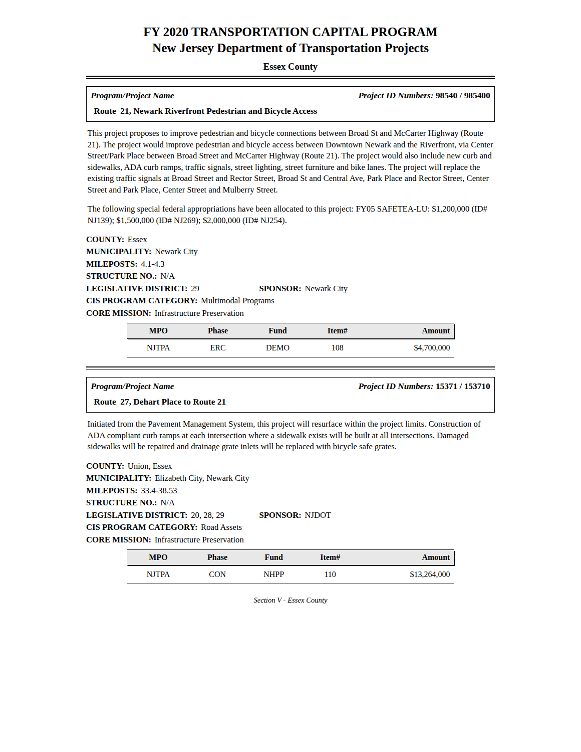FY 2020 TRANSPORTATION CAPITAL PROGRAM
New Jersey Department of Transportation Projects
Essex County
Program/Project Name Project ID Numbers: 98540 / 985400
Route 21, Newark Riverfront Pedestrian and Bicycle Access
This project proposes to improve pedestrian and bicycle connections between Broad St and McCarter Highway (Route 21). The project would improve pedestrian and bicycle access between Downtown Newark and the Riverfront, via Center Street/Park Place between Broad Street and McCarter Highway (Route 21). The project would also include new curb and sidewalks, ADA curb ramps, traffic signals, street lighting, street furniture and bike lanes. The project will replace the existing traffic signals at Broad Street and Rector Street, Broad St and Central Ave, Park Place and Rector Street, Center Street and Park Place, Center Street and Mulberry Street.
The following special federal appropriations have been allocated to this project: FY05 SAFETEA-LU: $1,200,000 (ID# NJ139); $1,500,000 (ID# NJ269); $2,000,000 (ID# NJ254).
County: Essex
Municipality: Newark City
Mileposts: 4.1-4.3
Structure No.: N/A
Legislative District: 29 Sponsor: Newark City
CIS Program Category: Multimodal Programs
Core Mission: Infrastructure Preservation
| MPO | Phase | Fund | Item# | Amount |
| --- | --- | --- | --- | --- |
| NJTPA | ERC | DEMO | 108 | $4,700,000 |
Program/Project Name Project ID Numbers: 15371 / 153710
Route 27, Dehart Place to Route 21
Initiated from the Pavement Management System, this project will resurface within the project limits. Construction of ADA compliant curb ramps at each intersection where a sidewalk exists will be built at all intersections. Damaged sidewalks will be repaired and drainage grate inlets will be replaced with bicycle safe grates.
County: Union, Essex
Municipality: Elizabeth City, Newark City
Mileposts: 33.4-38.53
Structure No.: N/A
Legislative District: 20, 28, 29 Sponsor: NJDOT
CIS Program Category: Road Assets
Core Mission: Infrastructure Preservation
| MPO | Phase | Fund | Item# | Amount |
| --- | --- | --- | --- | --- |
| NJTPA | CON | NHPP | 110 | $13,264,000 |
Section V - Essex County